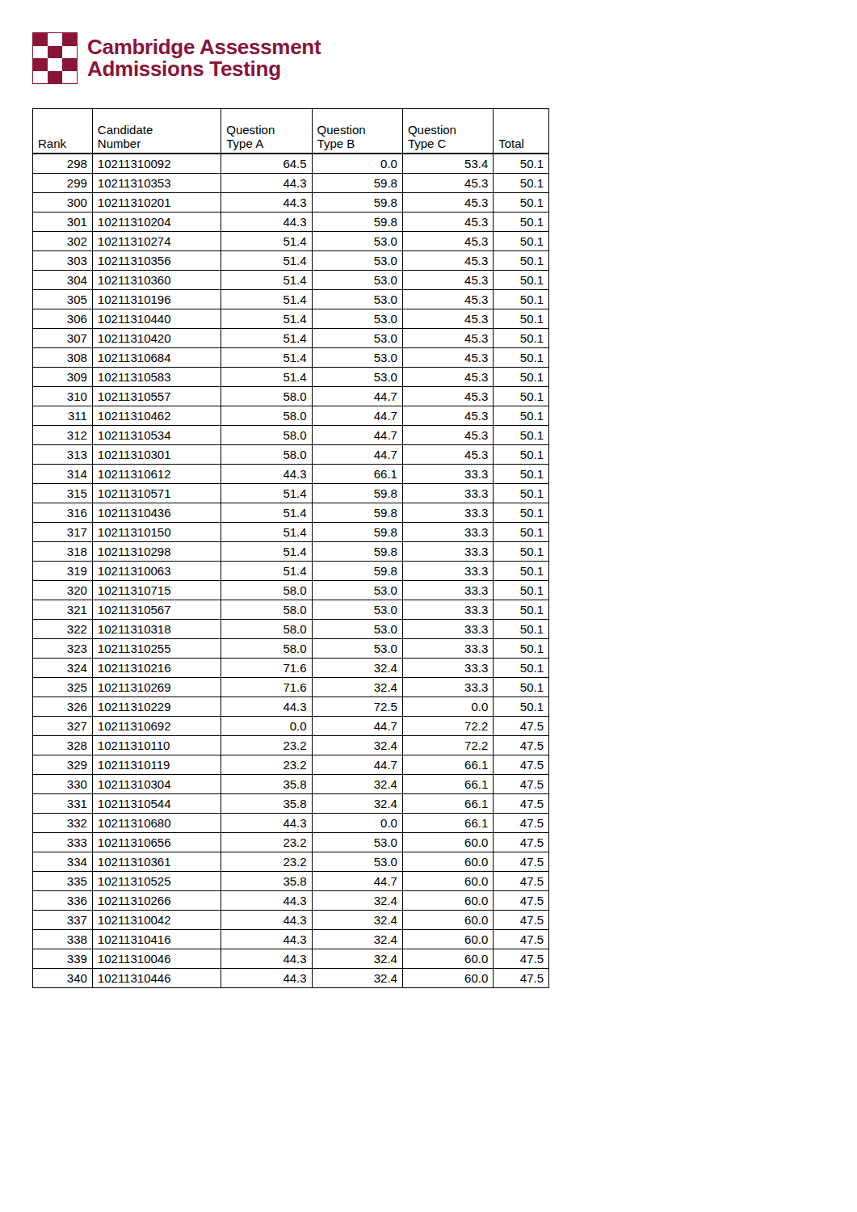Cambridge Assessment
Admissions Testing
Candidate results by rank
| Rank | Candidate Number | Question Type A | Question Type B | Question Type C | Total |
| --- | --- | --- | --- | --- | --- |
| 298 | 10211310092 | 64.5 | 0.0 | 53.4 | 50.1 |
| 299 | 10211310353 | 44.3 | 59.8 | 45.3 | 50.1 |
| 300 | 10211310201 | 44.3 | 59.8 | 45.3 | 50.1 |
| 301 | 10211310204 | 44.3 | 59.8 | 45.3 | 50.1 |
| 302 | 10211310274 | 51.4 | 53.0 | 45.3 | 50.1 |
| 303 | 10211310356 | 51.4 | 53.0 | 45.3 | 50.1 |
| 304 | 10211310360 | 51.4 | 53.0 | 45.3 | 50.1 |
| 305 | 10211310196 | 51.4 | 53.0 | 45.3 | 50.1 |
| 306 | 10211310440 | 51.4 | 53.0 | 45.3 | 50.1 |
| 307 | 10211310420 | 51.4 | 53.0 | 45.3 | 50.1 |
| 308 | 10211310684 | 51.4 | 53.0 | 45.3 | 50.1 |
| 309 | 10211310583 | 51.4 | 53.0 | 45.3 | 50.1 |
| 310 | 10211310557 | 58.0 | 44.7 | 45.3 | 50.1 |
| 311 | 10211310462 | 58.0 | 44.7 | 45.3 | 50.1 |
| 312 | 10211310534 | 58.0 | 44.7 | 45.3 | 50.1 |
| 313 | 10211310301 | 58.0 | 44.7 | 45.3 | 50.1 |
| 314 | 10211310612 | 44.3 | 66.1 | 33.3 | 50.1 |
| 315 | 10211310571 | 51.4 | 59.8 | 33.3 | 50.1 |
| 316 | 10211310436 | 51.4 | 59.8 | 33.3 | 50.1 |
| 317 | 10211310150 | 51.4 | 59.8 | 33.3 | 50.1 |
| 318 | 10211310298 | 51.4 | 59.8 | 33.3 | 50.1 |
| 319 | 10211310063 | 51.4 | 59.8 | 33.3 | 50.1 |
| 320 | 10211310715 | 58.0 | 53.0 | 33.3 | 50.1 |
| 321 | 10211310567 | 58.0 | 53.0 | 33.3 | 50.1 |
| 322 | 10211310318 | 58.0 | 53.0 | 33.3 | 50.1 |
| 323 | 10211310255 | 58.0 | 53.0 | 33.3 | 50.1 |
| 324 | 10211310216 | 71.6 | 32.4 | 33.3 | 50.1 |
| 325 | 10211310269 | 71.6 | 32.4 | 33.3 | 50.1 |
| 326 | 10211310229 | 44.3 | 72.5 | 0.0 | 50.1 |
| 327 | 10211310692 | 0.0 | 44.7 | 72.2 | 47.5 |
| 328 | 10211310110 | 23.2 | 32.4 | 72.2 | 47.5 |
| 329 | 10211310119 | 23.2 | 44.7 | 66.1 | 47.5 |
| 330 | 10211310304 | 35.8 | 32.4 | 66.1 | 47.5 |
| 331 | 10211310544 | 35.8 | 32.4 | 66.1 | 47.5 |
| 332 | 10211310680 | 44.3 | 0.0 | 66.1 | 47.5 |
| 333 | 10211310656 | 23.2 | 53.0 | 60.0 | 47.5 |
| 334 | 10211310361 | 23.2 | 53.0 | 60.0 | 47.5 |
| 335 | 10211310525 | 35.8 | 44.7 | 60.0 | 47.5 |
| 336 | 10211310266 | 44.3 | 32.4 | 60.0 | 47.5 |
| 337 | 10211310042 | 44.3 | 32.4 | 60.0 | 47.5 |
| 338 | 10211310416 | 44.3 | 32.4 | 60.0 | 47.5 |
| 339 | 10211310046 | 44.3 | 32.4 | 60.0 | 47.5 |
| 340 | 10211310446 | 44.3 | 32.4 | 60.0 | 47.5 |